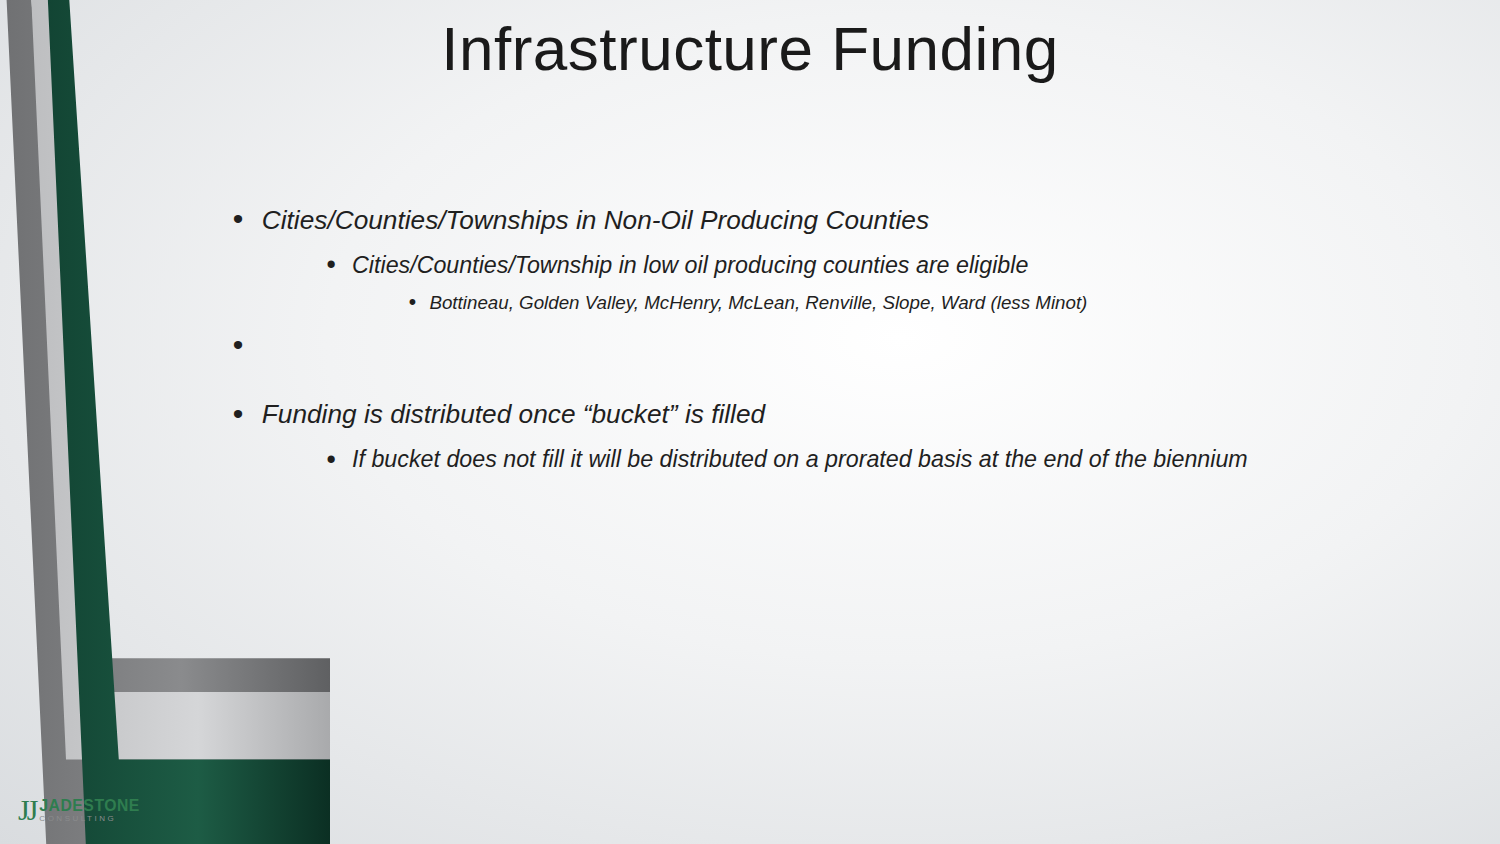Infrastructure Funding
Cities/Counties/Townships in Non-Oil Producing Counties
Cities/Counties/Township in low oil producing counties are eligible
Bottineau, Golden Valley, McHenry, McLean, Renville, Slope, Ward (less Minot)
Funding is distributed once “bucket” is filled
If bucket does not fill it will be distributed on a prorated basis at the end of the biennium
JJ JADESTONE CONSULTING